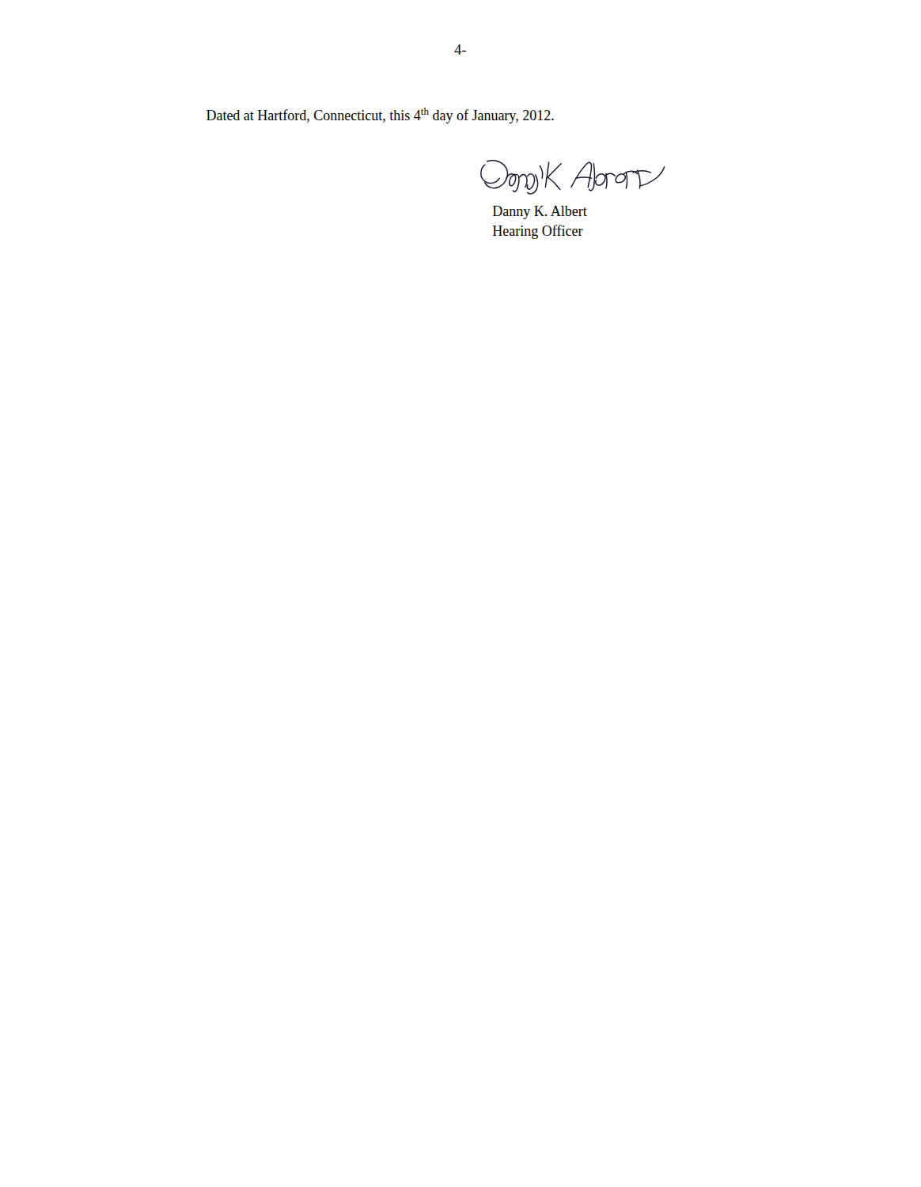4-
Dated at Hartford, Connecticut, this 4th day of January, 2012.
Danny K. Albert
Hearing Officer